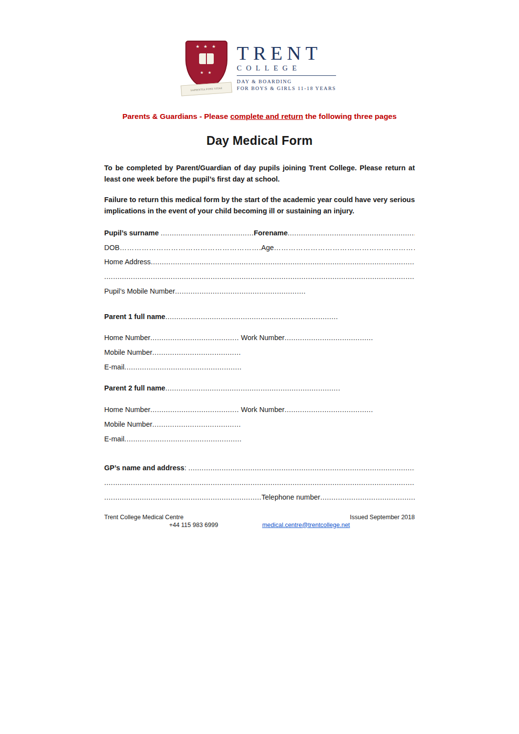★ ★ ★
★ ★
SAPIENTIA FONS VITAE
TRENT
COLLEGE
DAY & BOARDING
FOR BOYS & GIRLS 11-18 YEARS
Parents & Guardians - Please complete and return the following three pages
Day Medical Form
To be completed by Parent/Guardian of day pupils joining Trent College. Please return at least one week before the pupil’s first day at school.
Failure to return this medical form by the start of the academic year could have very serious implications in the event of your child becoming ill or sustaining an injury.
Pupil’s surname .......................................... Forename.............................................................
DOB…………………………………………………. Age……………………………………………………….
Home Address.........................................................................................................................
.................................................................................................................................................
Pupil’s Mobile Number...........................................................
Parent 1 full name..............................................................................
Home Number........................................ Work Number........................................
Mobile Number........................................
E-mail.....................................................
Parent 2 full name...............................................................................
Home Number........................................ Work Number........................................
Mobile Number........................................
E-mail.....................................................
GP’s name and address: .............................................................................................................
.................................................................................................................................................
....................................................................... Telephone number.................................................
Trent College Medical Centre Issued September 2018
+44 115 983 6999 medical.centre@trentcollege.net